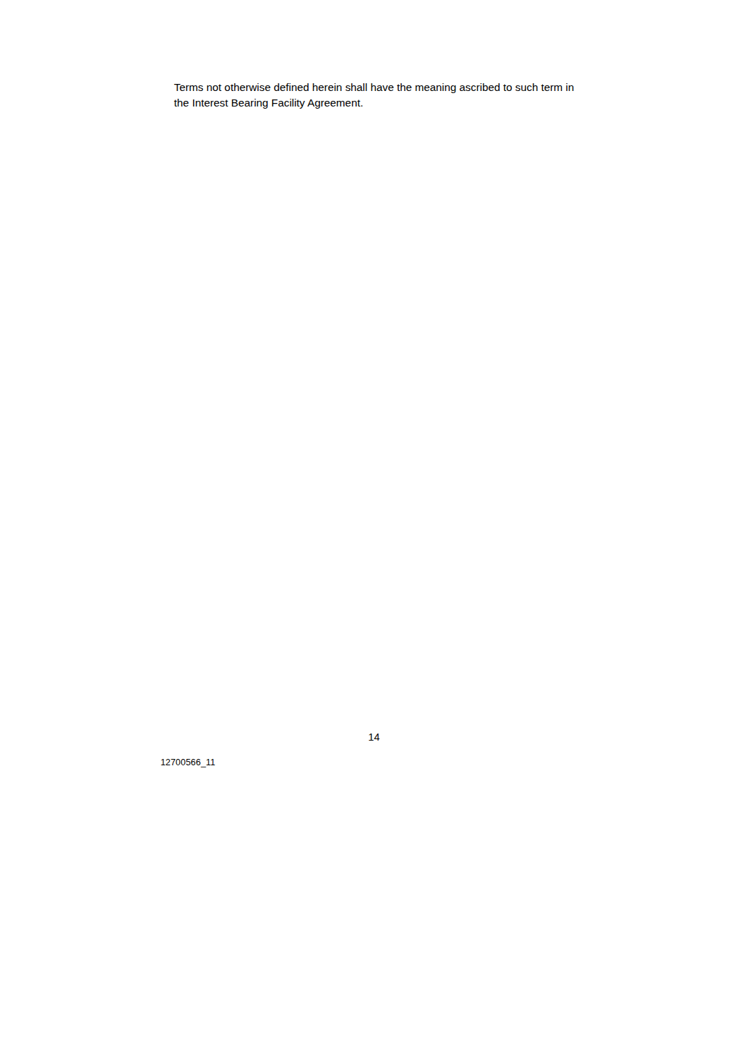Terms not otherwise defined herein shall have the meaning ascribed to such term in the Interest Bearing Facility Agreement.
14
12700566_11